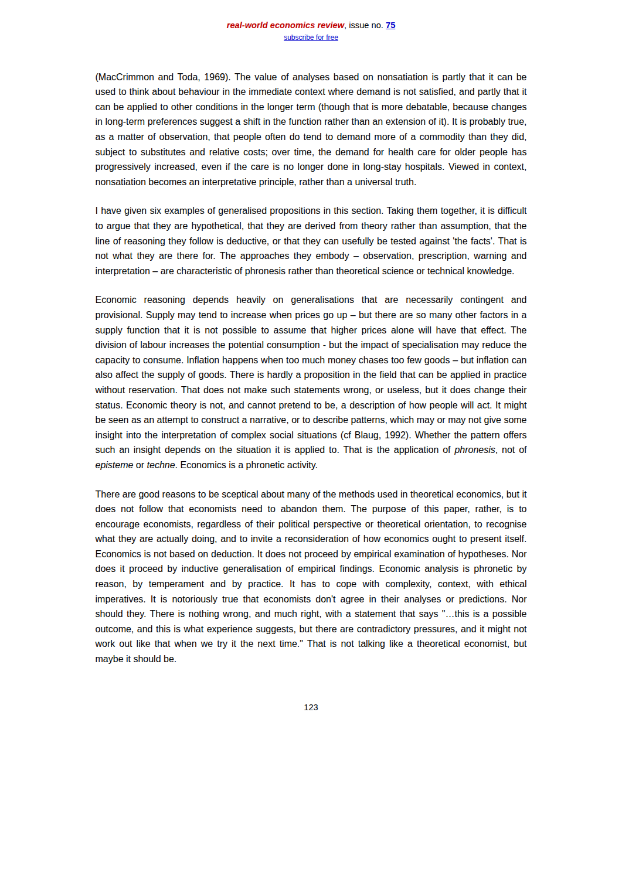real-world economics review, issue no. 75 subscribe for free
(MacCrimmon and Toda, 1969). The value of analyses based on nonsatiation is partly that it can be used to think about behaviour in the immediate context where demand is not satisfied, and partly that it can be applied to other conditions in the longer term (though that is more debatable, because changes in long-term preferences suggest a shift in the function rather than an extension of it). It is probably true, as a matter of observation, that people often do tend to demand more of a commodity than they did, subject to substitutes and relative costs; over time, the demand for health care for older people has progressively increased, even if the care is no longer done in long-stay hospitals. Viewed in context, nonsatiation becomes an interpretative principle, rather than a universal truth.
I have given six examples of generalised propositions in this section. Taking them together, it is difficult to argue that they are hypothetical, that they are derived from theory rather than assumption, that the line of reasoning they follow is deductive, or that they can usefully be tested against 'the facts'. That is not what they are there for. The approaches they embody – observation, prescription, warning and interpretation – are characteristic of phronesis rather than theoretical science or technical knowledge.
Economic reasoning depends heavily on generalisations that are necessarily contingent and provisional. Supply may tend to increase when prices go up – but there are so many other factors in a supply function that it is not possible to assume that higher prices alone will have that effect. The division of labour increases the potential consumption - but the impact of specialisation may reduce the capacity to consume. Inflation happens when too much money chases too few goods – but inflation can also affect the supply of goods. There is hardly a proposition in the field that can be applied in practice without reservation. That does not make such statements wrong, or useless, but it does change their status. Economic theory is not, and cannot pretend to be, a description of how people will act. It might be seen as an attempt to construct a narrative, or to describe patterns, which may or may not give some insight into the interpretation of complex social situations (cf Blaug, 1992). Whether the pattern offers such an insight depends on the situation it is applied to. That is the application of phronesis, not of episteme or techne. Economics is a phronetic activity.
There are good reasons to be sceptical about many of the methods used in theoretical economics, but it does not follow that economists need to abandon them. The purpose of this paper, rather, is to encourage economists, regardless of their political perspective or theoretical orientation, to recognise what they are actually doing, and to invite a reconsideration of how economics ought to present itself. Economics is not based on deduction. It does not proceed by empirical examination of hypotheses. Nor does it proceed by inductive generalisation of empirical findings. Economic analysis is phronetic by reason, by temperament and by practice. It has to cope with complexity, context, with ethical imperatives. It is notoriously true that economists don't agree in their analyses or predictions. Nor should they. There is nothing wrong, and much right, with a statement that says "…this is a possible outcome, and this is what experience suggests, but there are contradictory pressures, and it might not work out like that when we try it the next time." That is not talking like a theoretical economist, but maybe it should be.
123